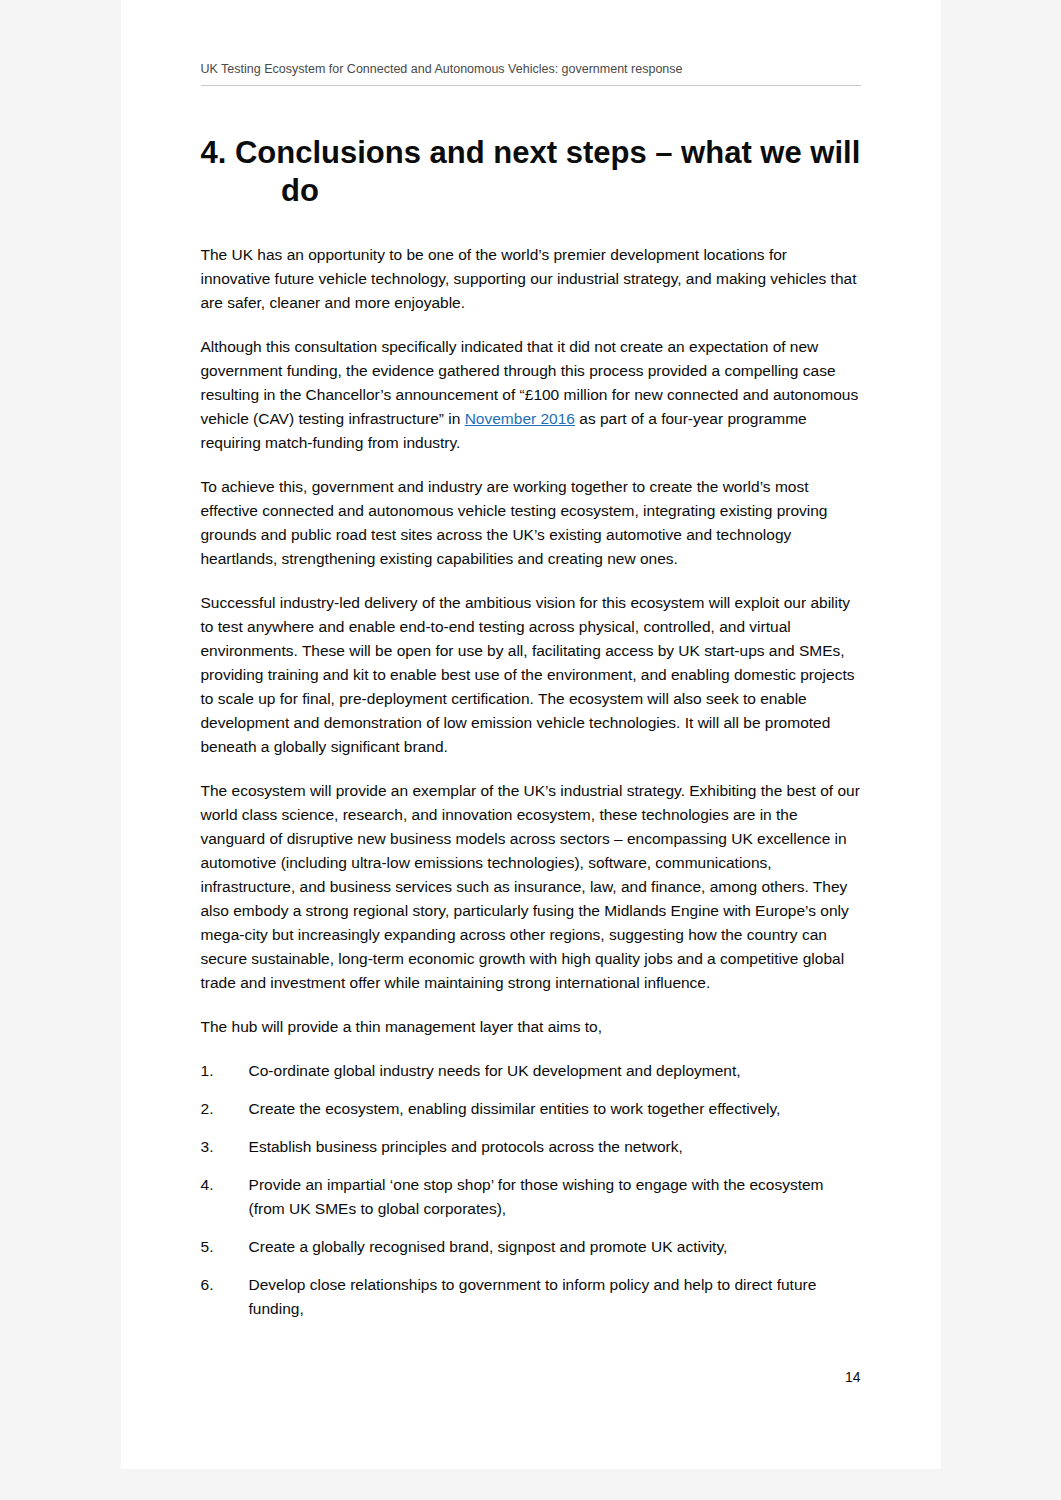UK Testing Ecosystem for Connected and Autonomous Vehicles: government response
4. Conclusions and next steps – what we will do
The UK has an opportunity to be one of the world’s premier development locations for innovative future vehicle technology, supporting our industrial strategy, and making vehicles that are safer, cleaner and more enjoyable.
Although this consultation specifically indicated that it did not create an expectation of new government funding, the evidence gathered through this process provided a compelling case resulting in the Chancellor’s announcement of “£100 million for new connected and autonomous vehicle (CAV) testing infrastructure” in November 2016 as part of a four-year programme requiring match-funding from industry.
To achieve this, government and industry are working together to create the world’s most effective connected and autonomous vehicle testing ecosystem, integrating existing proving grounds and public road test sites across the UK’s existing automotive and technology heartlands, strengthening existing capabilities and creating new ones.
Successful industry-led delivery of the ambitious vision for this ecosystem will exploit our ability to test anywhere and enable end-to-end testing across physical, controlled, and virtual environments. These will be open for use by all, facilitating access by UK start-ups and SMEs, providing training and kit to enable best use of the environment, and enabling domestic projects to scale up for final, pre-deployment certification. The ecosystem will also seek to enable development and demonstration of low emission vehicle technologies. It will all be promoted beneath a globally significant brand.
The ecosystem will provide an exemplar of the UK’s industrial strategy. Exhibiting the best of our world class science, research, and innovation ecosystem, these technologies are in the vanguard of disruptive new business models across sectors – encompassing UK excellence in automotive (including ultra-low emissions technologies), software, communications, infrastructure, and business services such as insurance, law, and finance, among others. They also embody a strong regional story, particularly fusing the Midlands Engine with Europe’s only mega-city but increasingly expanding across other regions, suggesting how the country can secure sustainable, long-term economic growth with high quality jobs and a competitive global trade and investment offer while maintaining strong international influence.
The hub will provide a thin management layer that aims to,
Co-ordinate global industry needs for UK development and deployment,
Create the ecosystem, enabling dissimilar entities to work together effectively,
Establish business principles and protocols across the network,
Provide an impartial ‘one stop shop’ for those wishing to engage with the ecosystem (from UK SMEs to global corporates),
Create a globally recognised brand, signpost and promote UK activity,
Develop close relationships to government to inform policy and help to direct future funding,
14